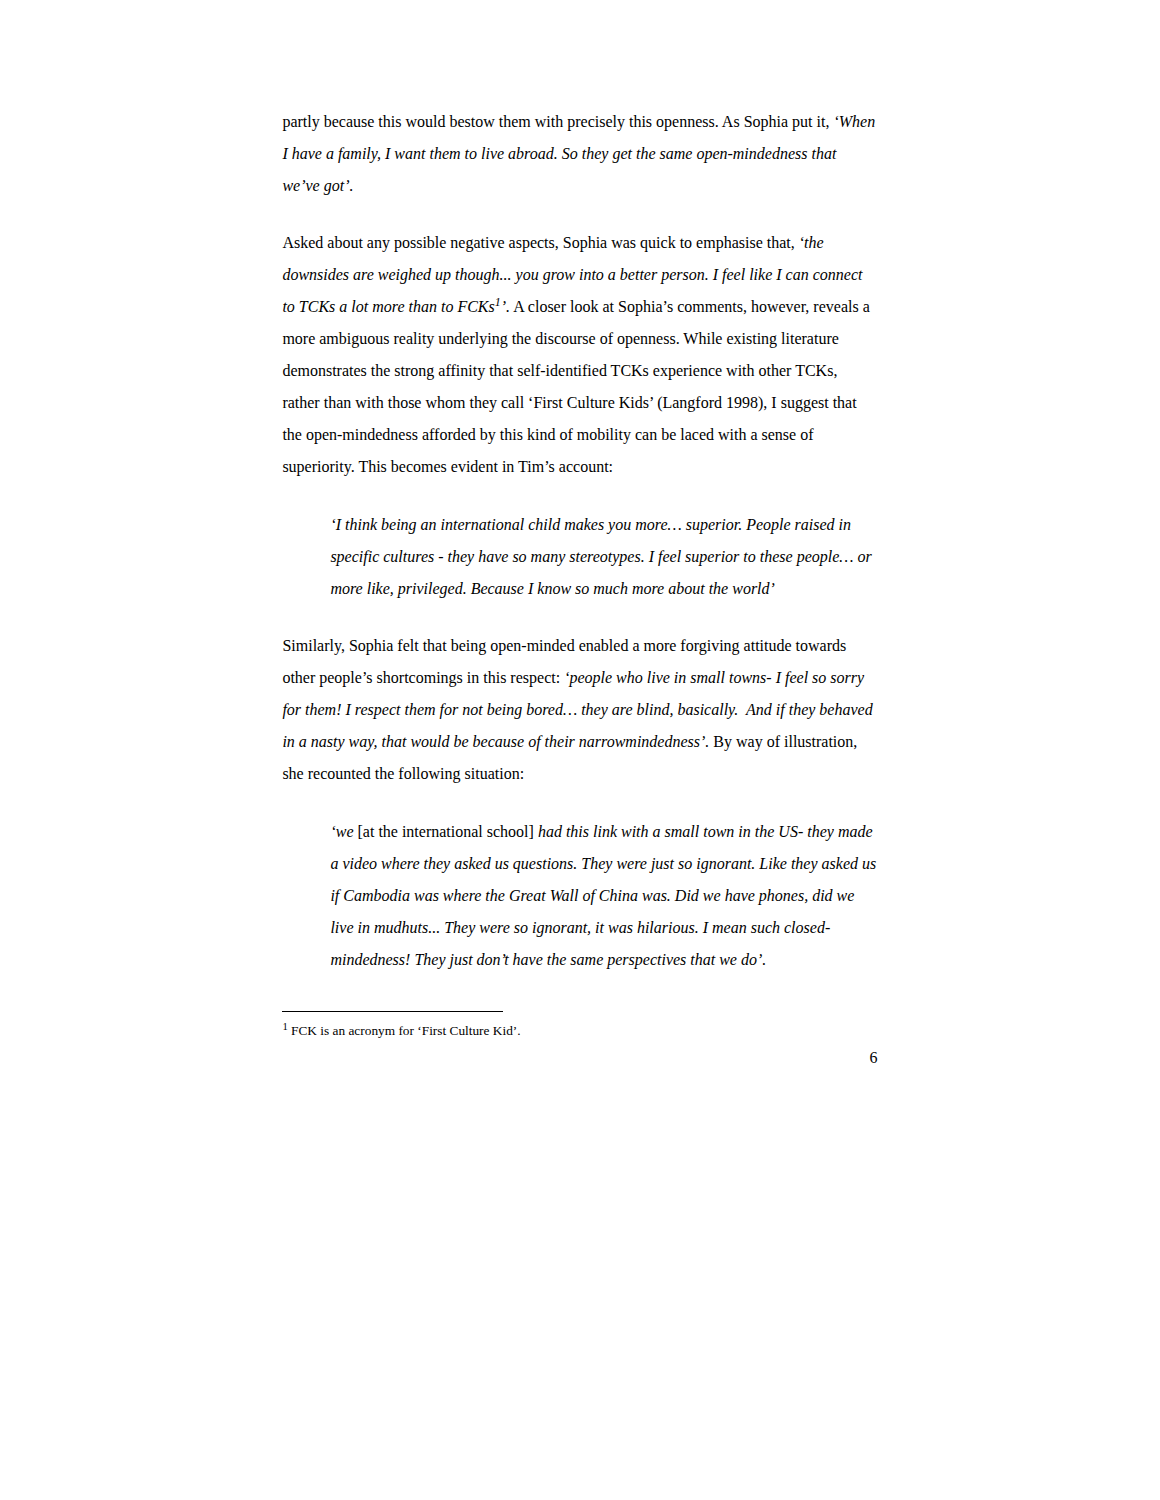partly because this would bestow them with precisely this openness. As Sophia put it, ‘When I have a family, I want them to live abroad. So they get the same open-mindedness that we’ve got’.
Asked about any possible negative aspects, Sophia was quick to emphasise that, ‘the downsides are weighed up though... you grow into a better person. I feel like I can connect to TCKs a lot more than to FCKs1’. A closer look at Sophia’s comments, however, reveals a more ambiguous reality underlying the discourse of openness. While existing literature demonstrates the strong affinity that self-identified TCKs experience with other TCKs, rather than with those whom they call ‘First Culture Kids’ (Langford 1998), I suggest that the open-mindedness afforded by this kind of mobility can be laced with a sense of superiority. This becomes evident in Tim’s account:
‘I think being an international child makes you more… superior. People raised in specific cultures - they have so many stereotypes. I feel superior to these people… or more like, privileged. Because I know so much more about the world’
Similarly, Sophia felt that being open-minded enabled a more forgiving attitude towards other people’s shortcomings in this respect: ‘people who live in small towns- I feel so sorry for them! I respect them for not being bored… they are blind, basically. And if they behaved in a nasty way, that would be because of their narrowmindedness’. By way of illustration, she recounted the following situation:
‘we [at the international school] had this link with a small town in the US- they made a video where they asked us questions. They were just so ignorant. Like they asked us if Cambodia was where the Great Wall of China was. Did we have phones, did we live in mudhuts... They were so ignorant, it was hilarious. I mean such closed-mindedness! They just don’t have the same perspectives that we do’.
1 FCK is an acronym for ‘First Culture Kid’.
6